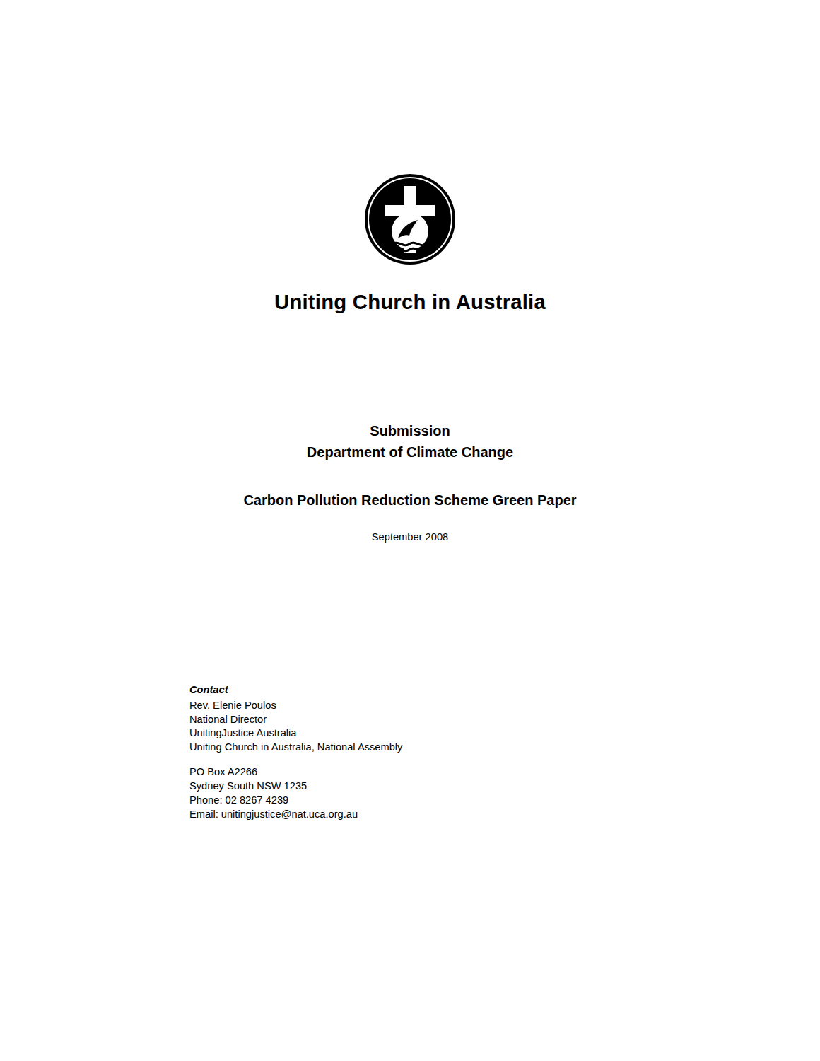Uniting Church in Australia
Submission
Department of Climate Change
Carbon Pollution Reduction Scheme Green Paper
September 2008
Contact
Rev. Elenie Poulos
National Director
UnitingJustice Australia
Uniting Church in Australia, National Assembly
PO Box A2266
Sydney South NSW 1235
Phone: 02 8267 4239
Email: unitingjustice@nat.uca.org.au